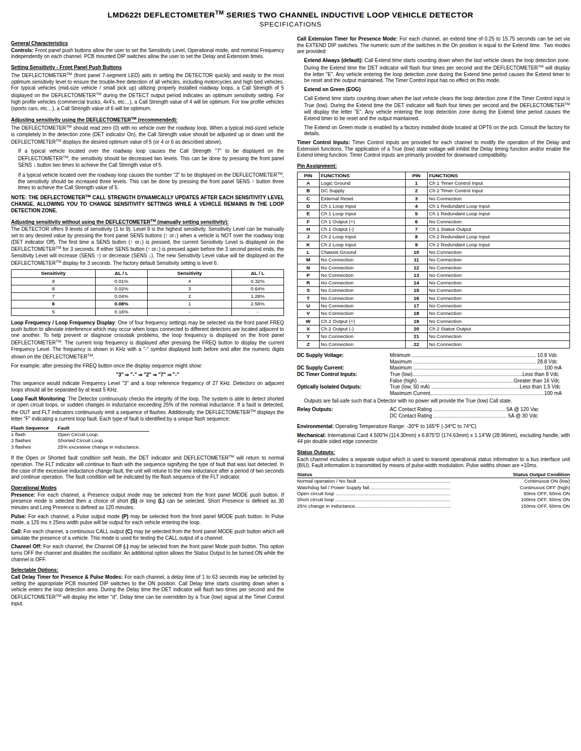LMD622t DEFLECTOMETERTM SERIES TWO CHANNEL INDUCTIVE LOOP VEHICLE DETECTOR
SPECIFICATIONS
General Characteristics
Controls: Front panel push buttons allow the user to set the Sensitivity Level, Operational mode, and nominal Frequency independently on each channel. PCB mounted DIP switches allow the user to set the Delay and Extension times.
Setting Sensitivity - Front Panel Push Buttons
The DEFLECTOMETERTM (front panel 7-segment LED) aids in setting the DETECTOR quickly and easily to the most optimum sensitivity level to ensure the trouble-free detection of all vehicles, including motorcycles and high bed vehicles. For typical vehicles (mid-size vehicle / small pick up) utilizing properly installed roadway loops, a Call Strength of 5 displayed on the DEFLECTOMETERTM during the DETECT output period indicates an optimum sensitivity setting. For high profile vehicles (commercial trucks, 4x4's, etc…), a Call Strength value of 4 will be optimum. For low profile vehicles (sports cars, etc…), a Call Strength value of 6 will be optimum.
Adjusting sensitivity using the DEFLECTOMETERTM (recommended):
The DEFLECTOMETERTM should read zero (0) with no vehicle over the roadway loop. When a typical mid-sized vehicle is completely in the detection zone (DET indicator On), the Call Strength value should be adjusted up or down until the DEFLECTOMETERTM displays the desired optimum value of 5 (or 4 or 6 as described above).
If a typical vehicle located over the roadway loop causes the Call Strength "7" to be displayed on the DEFLECTOMETERTM, the sensitivity should be decreased two levels. This can be done by pressing the front panel SENS ↓ button two times to achieve the Call Strength value of 5.
If a typical vehicle located over the roadway loop causes the number "2" to be displayed on the DEFLECTOMETERTM, the sensitivity should be increased three levels. This can be done by pressing the front panel SENS ↑ button three times to achieve the Call Strength value of 5.
NOTE: THE DEFLECTOMETERTM CALL STRENGTH DYNAMICALLY UPDATES AFTER EACH SENSITIVITY LEVEL CHANGE, ALLOWING YOU TO CHANGE SENSITIVITY SETTINGS WHILE A VEHICLE REMAINS IN THE LOOP DETECTION ZONE.
Adjusting sensitivity without using the DEFLECTOMETERTM (manually setting sensitivity):
The DETECTOR offers 9 levels of sensitivity (1 to 9). Level 9 is the highest sensitivity. Sensitivity Level can be manually set to any desired value by pressing the front panel SENS buttons (↑ or↓) when a vehicle is NOT over the roadway loop (DET indicator Off). The first time a SENS button (↑ or↓) is pressed, the current Sensitivity Level is displayed on the DEFLECTOMETERTM for 3 seconds. If either SENS button (↑ or↓) is pressed again before the 3 second period ends, the Sensitivity Level will increase (SENS ↑) or decrease (SENS ↓). The new Sensitivity Level value will be displayed on the DEFLECTOMETERTM display for 3 seconds. The factory default Sensitivity setting is level 6.
| Sensitivity | ΔL / L | Sensitivity | ΔL / L |
| --- | --- | --- | --- |
| 9 | 0.01% | 4 | 0.32% |
| 8 | 0.02% | 3 | 0.64% |
| 7 | 0.04% | 2 | 1.28% |
| 6 | 0.08% | 1 | 2.56% |
| 5 | 0.16% | - | - |
Loop Frequency / Loop Frequency Display: One of four frequency settings may be selected via the front panel FREQ push button to alleviate interference which may occur when loops connected to different detectors are located adjacent to one another. To help prevent or diagnose crosstalk problems, the loop frequency is displayed on the front panel DEFLECTOMETERTM. The current loop frequency is displayed after pressing the FREQ button to display the current Frequency Level. The frequency is shown in KHz with a "-" symbol displayed both before and after the numeric digits shown on the DEFLECTOMETERTM.
For example, after pressing the FREQ button once the display sequence might show:
"3" ⇒ "-" ⇒ "2" ⇒ "7" ⇒ "-"
This sequence would indicate Frequency Level "3" and a loop reference frequency of 27 KHz. Detectors on adjacent loops should all be separated by at least 5 KHz.
Loop Fault Monitoring: The Detector continuously checks the integrity of the loop. The system is able to detect shorted or open circuit loops, or sudden changes in inductance exceeding 25% of the nominal inductance. If a fault is detected, the OUT and FLT indicators continuously emit a sequence of flashes. Additionally, the DEFLECTOMETERTM displays the letter "F" indicating a current loop fault. Each type of fault is identified by a unique flash sequence:
| Flash Sequence | Fault |
| --- | --- |
| 1 flash | Open Circuit Loop. |
| 2 flashes | Shorted Circuit Loop. |
| 3 flashes | 25% excessive change in inductance. |
If the Open or Shorted fault condition self heals, the DET indicator and DEFLECTOMETERTM will return to normal operation. The FLT indicator will continue to flash with the sequence signifying the type of fault that was last detected. In the case of the excessive inductance change fault, the unit will retune to the new inductance after a period of two seconds and continue operation. The fault condition will be indicated by the flash sequence of the FLT indicator.
Operational Modes
Presence: For each channel, a Presence output mode may be selected from the front panel MODE push button. If presence mode is selected then a choice of short (S) or long (L) can be selected. Short Presence is defined as 30 minutes and Long Presence is defined as 120 minutes.
Pulse: For each channel, a Pulse output mode (P) may be selected from the front panel MODE push button. In Pulse mode, a 125 ms ± 25ms width pulse will be output for each vehicle entering the loop.
Call: For each channel, a continuous CALL output (C) may be selected from the front panel MODE push button which will simulate the presence of a vehicle. This mode is used for testing the CALL output of a channel.
Channel Off: For each channel, the Channel Off (-) may be selected from the front panel Mode push button. This option turns OFF the channel and disables the oscillator. An additional option allows the Status Output to be turned ON while the channel is OFF.
Selectable Options:
Call Delay Timer for Presence & Pulse Modes: For each channel, a delay time of 1 to 63 seconds may be selected by setting the appropriate PCB mounted DIP switches to the ON position. Call Delay time starts counting down when a vehicle enters the loop detection area. During the Delay time the DET indicator will flash two times per second and the DEFLECTOMETERTM will display the letter "d". Delay time can be overridden by a True (low) signal at the Timer Control input.
Call Extension Timer for Presence Mode: For each channel, an extend time of 0.25 to 15.75 seconds can be set via the EXTEND DIP switches. The numeric sum of the switches in the On position is equal to the Extend time. Two modes are provided:
Extend Always (default): Call Extend time starts counting down when the last vehicle clears the loop detection zone. During the Extend time the DET indicator will flash four times per second and the DEFLECTOMETERTM will display the letter "E". Any vehicle entering the loop detection zone during the Extend time period causes the Extend timer to be reset and the output maintained. The Timer Control input has no effect on this mode.
Extend on Green (EOG)
Call Extend time starts counting down when the last vehicle clears the loop detection zone if the Timer Control input is True (low). During the Extend time the DET indicator will flash four times per second and the DEFLECTOMETERTM will display the letter "E". Any vehicle entering the loop detection zone during the Extend time period causes the Extend timer to be reset and the output maintained.
The Extend on Green mode is enabled by a factory installed diode located at OPT6 on the pcb. Consult the factory for details.
Timer Control Inputs: Timer Control inputs are provided for each channel to modify the operation of the Delay and Extension functions. The application of a True (low) state voltage will inhibit the Delay timing function and/or enable the Extend timing function. Timer Control inputs are primarily provided for downward compatibility.
Pin Assignment:
| PIN | FUNCTIONS | PIN | FUNCTIONS |
| --- | --- | --- | --- |
| A | Logic Ground | 1 | Ch 1 Timer Control Input |
| B | DC Supply | 2 | Ch 2 Timer Control Input |
| C | External Reset | 3 | No Connection |
| D | Ch 1 Loop Input | 4 | Ch 1 Redundant Loop Input |
| E | Ch 1 Loop Input | 5 | Ch 1 Redundant Loop Input |
| F | Ch 1 Output (+) | 6 | No Connection |
| H | Ch 1 Output (-) | 7 | Ch 1 Status Output |
| J | Ch 2 Loop Input | 8 | Ch 2 Redundant Loop Input |
| K | Ch 2 Loop Input | 9 | Ch 2 Redundant Loop Input |
| L | Chassis Ground | 10 | No Connection |
| M | No Connection | 11 | No Connection |
| N | No Connection | 12 | No Connection |
| P | No Connection | 13 | No Connection |
| R | No Connection | 14 | No Connection |
| S | No Connection | 15 | No Connection |
| T | No Connection | 16 | No Connection |
| U | No Connection | 17 | No Connection |
| V | No Connection | 18 | No Connection |
| W | Ch 2 Output (+) | 19 | No Connection |
| X | Ch 2 Output (-) | 20 | Ch 2 Status Output |
| Y | No Connection | 21 | No Connection |
| Z | No Connection | 22 | No Connection |
DC Supply Voltage:
Minimum ........................................................................................ 10.8 Vdc
Maximum ....................................................................................... 28.8 Vdc
DC Supply Current:
Maximum ............................................................................................ 100 mA
DC Timer Control Inputs:
True (low)..............................................................................Less than 8 Vdc
False (high) ....................................................................Greater than 16 Vdc
Optically Isolated Outputs:
True (low, 50 mA) ...............................................................Less than 1.5 Vdc
Maximum Current.................................................................................100 mA
Outputs are fail-safe such that a Detector with no power will provide the True (low) Call state.
Relay Outputs:
AC Contact Rating ................................................... 5A @ 120 Vac
DC Contact Rating .................................................... 5A @ 30 Vdc
Environmental: Operating Temperature Range: -30oF to 165oF (-34oC to 74oC)
Mechanical: International Card 4.500"H (114.30mm) x 6.875"D (174.63mm) x 1.14"W (28.96mm), excluding handle, with 44 pin double sided edge connector.
Status Outputs:
Each channel includes a separate output which is used to transmit operational status information to a bus interface unit (BIU). Fault information is transmitted by means of pulse-width modulation. Pulse widths shown are +10ms.
| Status | Status Output Condition |
| --- | --- |
| Normal operation / No fault .................................................................... | Continuous ON (low) |
| Watchdog fail / Power Supply fail........................................................... | Continuous OFF (high) |
| Open circuit loop .................................................................................... | 50ms OFF, 50ms ON |
| Short circuit loop .................................................................................... | 100ms OFF, 50ms ON |
| 25% change in inductance...................................................................... | 150ms OFF, 50ms ON |